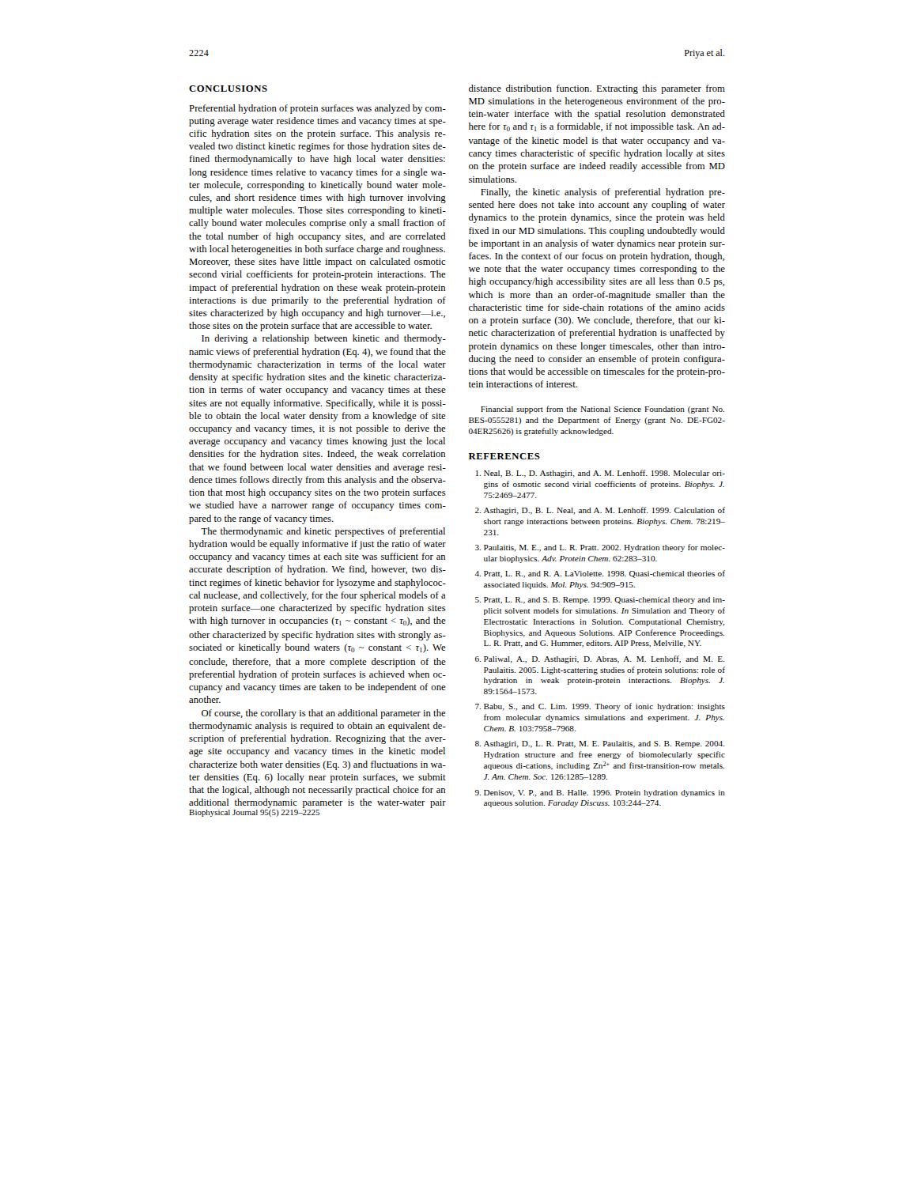2224 Priya et al.
Conclusions
Preferential hydration of protein surfaces was analyzed by computing average water residence times and vacancy times at specific hydration sites on the protein surface. This analysis revealed two distinct kinetic regimes for those hydration sites defined thermodynamically to have high local water densities: long residence times relative to vacancy times for a single water molecule, corresponding to kinetically bound water molecules, and short residence times with high turnover involving multiple water molecules. Those sites corresponding to kinetically bound water molecules comprise only a small fraction of the total number of high occupancy sites, and are correlated with local heterogeneities in both surface charge and roughness. Moreover, these sites have little impact on calculated osmotic second virial coefficients for protein-protein interactions. The impact of preferential hydration on these weak protein-protein interactions is due primarily to the preferential hydration of sites characterized by high occupancy and high turnover—i.e., those sites on the protein surface that are accessible to water.
In deriving a relationship between kinetic and thermodynamic views of preferential hydration (Eq. 4), we found that the thermodynamic characterization in terms of the local water density at specific hydration sites and the kinetic characterization in terms of water occupancy and vacancy times at these sites are not equally informative. Specifically, while it is possible to obtain the local water density from a knowledge of site occupancy and vacancy times, it is not possible to derive the average occupancy and vacancy times knowing just the local densities for the hydration sites. Indeed, the weak correlation that we found between local water densities and average residence times follows directly from this analysis and the observation that most high occupancy sites on the two protein surfaces we studied have a narrower range of occupancy times compared to the range of vacancy times.
The thermodynamic and kinetic perspectives of preferential hydration would be equally informative if just the ratio of water occupancy and vacancy times at each site was sufficient for an accurate description of hydration. We find, however, two distinct regimes of kinetic behavior for lysozyme and staphylococcal nuclease, and collectively, for the four spherical models of a protein surface—one characterized by specific hydration sites with high turnover in occupancies (τ1 ~ constant < τ0), and the other characterized by specific hydration sites with strongly associated or kinetically bound waters (τ0 ~ constant < τ1). We conclude, therefore, that a more complete description of the preferential hydration of protein surfaces is achieved when occupancy and vacancy times are taken to be independent of one another.
Of course, the corollary is that an additional parameter in the thermodynamic analysis is required to obtain an equivalent description of preferential hydration. Recognizing that the average site occupancy and vacancy times in the kinetic model characterize both water densities (Eq. 3) and fluctuations in water densities (Eq. 6) locally near protein surfaces, we submit that the logical, although not necessarily practical choice for an additional thermodynamic parameter is the water-water pair distance distribution function. Extracting this parameter from MD simulations in the heterogeneous environment of the protein-water interface with the spatial resolution demonstrated here for τ0 and τ1 is a formidable, if not impossible task. An advantage of the kinetic model is that water occupancy and vacancy times characteristic of specific hydration locally at sites on the protein surface are indeed readily accessible from MD simulations.
Finally, the kinetic analysis of preferential hydration presented here does not take into account any coupling of water dynamics to the protein dynamics, since the protein was held fixed in our MD simulations. This coupling undoubtedly would be important in an analysis of water dynamics near protein surfaces. In the context of our focus on protein hydration, though, we note that the water occupancy times corresponding to the high occupancy/high accessibility sites are all less than 0.5 ps, which is more than an order-of-magnitude smaller than the characteristic time for side-chain rotations of the amino acids on a protein surface (30). We conclude, therefore, that our kinetic characterization of preferential hydration is unaffected by protein dynamics on these longer timescales, other than introducing the need to consider an ensemble of protein configurations that would be accessible on timescales for the protein-protein interactions of interest.
Financial support from the National Science Foundation (grant No. BES-0555281) and the Department of Energy (grant No. DE-FG02-04ER25626) is gratefully acknowledged.
REFERENCES
Neal, B. L., D. Asthagiri, and A. M. Lenhoff. 1998. Molecular origins of osmotic second virial coefficients of proteins. Biophys. J. 75:2469–2477.
Asthagiri, D., B. L. Neal, and A. M. Lenhoff. 1999. Calculation of short range interactions between proteins. Biophys. Chem. 78:219–231.
Paulaitis, M. E., and L. R. Pratt. 2002. Hydration theory for molecular biophysics. Adv. Protein Chem. 62:283–310.
Pratt, L. R., and R. A. LaViolette. 1998. Quasi-chemical theories of associated liquids. Mol. Phys. 94:909–915.
Pratt, L. R., and S. B. Rempe. 1999. Quasi-chemical theory and implicit solvent models for simulations. In Simulation and Theory of Electrostatic Interactions in Solution. Computational Chemistry, Biophysics, and Aqueous Solutions. AIP Conference Proceedings. L. R. Pratt, and G. Hummer, editors. AIP Press, Melville, NY.
Paliwal, A., D. Asthagiri, D. Abras, A. M. Lenhoff, and M. E. Paulaitis. 2005. Light-scattering studies of protein solutions: role of hydration in weak protein-protein interactions. Biophys. J. 89:1564–1573.
Babu, S., and C. Lim. 1999. Theory of ionic hydration: insights from molecular dynamics simulations and experiment. J. Phys. Chem. B. 103:7958–7968.
Asthagiri, D., L. R. Pratt, M. E. Paulaitis, and S. B. Rempe. 2004. Hydration structure and free energy of biomolecularly specific aqueous di-cations, including Zn2+ and first-transition-row metals. J. Am. Chem. Soc. 126:1285–1289.
Denisov, V. P., and B. Halle. 1996. Protein hydration dynamics in aqueous solution. Faraday Discuss. 103:244–274.
Biophysical Journal 95(5) 2219–2225